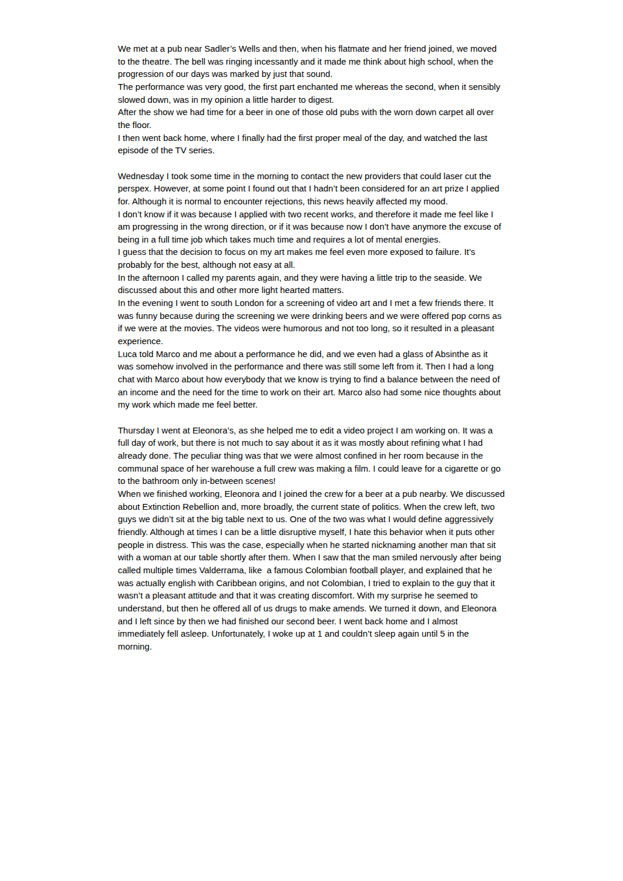We met at a pub near Sadler’s Wells and then, when his flatmate and her friend joined, we moved to the theatre. The bell was ringing incessantly and it made me think about high school, when the progression of our days was marked by just that sound.
The performance was very good, the first part enchanted me whereas the second, when it sensibly slowed down, was in my opinion a little harder to digest.
After the show we had time for a beer in one of those old pubs with the worn down carpet all over the floor.
I then went back home, where I finally had the first proper meal of the day, and watched the last episode of the TV series.
Wednesday I took some time in the morning to contact the new providers that could laser cut the perspex. However, at some point I found out that I hadn’t been considered for an art prize I applied for. Although it is normal to encounter rejections, this news heavily affected my mood.
I don’t know if it was because I applied with two recent works, and therefore it made me feel like I am progressing in the wrong direction, or if it was because now I don’t have anymore the excuse of being in a full time job which takes much time and requires a lot of mental energies.
I guess that the decision to focus on my art makes me feel even more exposed to failure. It’s probably for the best, although not easy at all.
In the afternoon I called my parents again, and they were having a little trip to the seaside. We discussed about this and other more light hearted matters.
In the evening I went to south London for a screening of video art and I met a few friends there. It was funny because during the screening we were drinking beers and we were offered pop corns as if we were at the movies. The videos were humorous and not too long, so it resulted in a pleasant experience.
Luca told Marco and me about a performance he did, and we even had a glass of Absinthe as it was somehow involved in the performance and there was still some left from it. Then I had a long chat with Marco about how everybody that we know is trying to find a balance between the need of an income and the need for the time to work on their art. Marco also had some nice thoughts about my work which made me feel better.
Thursday I went at Eleonora’s, as she helped me to edit a video project I am working on. It was a full day of work, but there is not much to say about it as it was mostly about refining what I had already done. The peculiar thing was that we were almost confined in her room because in the communal space of her warehouse a full crew was making a film. I could leave for a cigarette or go to the bathroom only in-between scenes!
When we finished working, Eleonora and I joined the crew for a beer at a pub nearby. We discussed about Extinction Rebellion and, more broadly, the current state of politics. When the crew left, two guys we didn’t sit at the big table next to us. One of the two was what I would define aggressively friendly. Although at times I can be a little disruptive myself, I hate this behavior when it puts other people in distress. This was the case, especially when he started nicknaming another man that sit with a woman at our table shortly after them. When I saw that the man smiled nervously after being called multiple times Valderrama, like a famous Colombian football player, and explained that he was actually english with Caribbean origins, and not Colombian, I tried to explain to the guy that it wasn’t a pleasant attitude and that it was creating discomfort. With my surprise he seemed to understand, but then he offered all of us drugs to make amends. We turned it down, and Eleonora and I left since by then we had finished our second beer. I went back home and I almost immediately fell asleep. Unfortunately, I woke up at 1 and couldn’t sleep again until 5 in the morning.